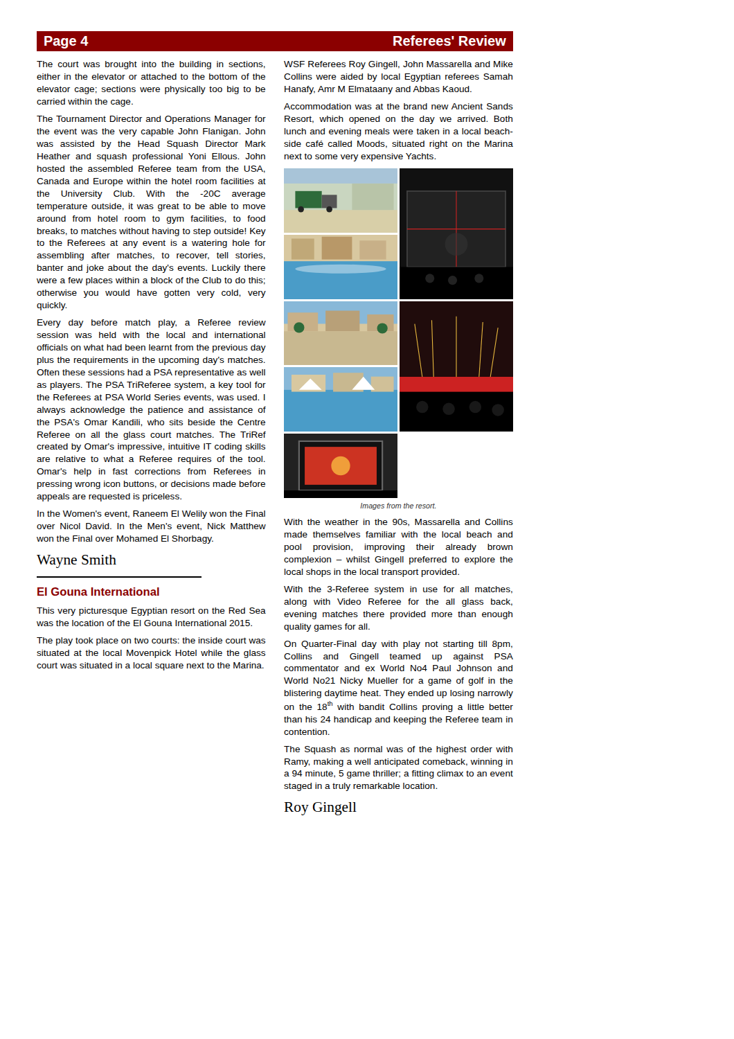Page 4
Referees' Review
The court was brought into the building in sections, either in the elevator or attached to the bottom of the elevator cage; sections were physically too big to be carried within the cage.
The Tournament Director and Operations Manager for the event was the very capable John Flanigan. John was assisted by the Head Squash Director Mark Heather and squash professional Yoni Ellous. John hosted the assembled Referee team from the USA, Canada and Europe within the hotel room facilities at the University Club. With the -20C average temperature outside, it was great to be able to move around from hotel room to gym facilities, to food breaks, to matches without having to step outside! Key to the Referees at any event is a watering hole for assembling after matches, to recover, tell stories, banter and joke about the day's events. Luckily there were a few places within a block of the Club to do this; otherwise you would have gotten very cold, very quickly.
Every day before match play, a Referee review session was held with the local and international officials on what had been learnt from the previous day plus the requirements in the upcoming day's matches. Often these sessions had a PSA representative as well as players. The PSA TriReferee system, a key tool for the Referees at PSA World Series events, was used. I always acknowledge the patience and assistance of the PSA's Omar Kandili, who sits beside the Centre Referee on all the glass court matches. The TriRef created by Omar's impressive, intuitive IT coding skills are relative to what a Referee requires of the tool. Omar's help in fast corrections from Referees in pressing wrong icon buttons, or decisions made before appeals are requested is priceless.
In the Women's event, Raneem El Welily won the Final over Nicol David. In the Men's event, Nick Matthew won the Final over Mohamed El Shorbagy.
Wayne Smith
El Gouna International
This very picturesque Egyptian resort on the Red Sea was the location of the El Gouna International 2015.
The play took place on two courts: the inside court was situated at the local Movenpick Hotel while the glass court was situated in a local square next to the Marina.
WSF Referees Roy Gingell, John Massarella and Mike Collins were aided by local Egyptian referees Samah Hanafy, Amr M Elmataany and Abbas Kaoud.
Accommodation was at the brand new Ancient Sands Resort, which opened on the day we arrived. Both lunch and evening meals were taken in a local beach-side café called Moods, situated right on the Marina next to some very expensive Yachts.
Images from the resort.
With the weather in the 90s, Massarella and Collins made themselves familiar with the local beach and pool provision, improving their already brown complexion – whilst Gingell preferred to explore the local shops in the local transport provided.
With the 3-Referee system in use for all matches, along with Video Referee for the all glass back, evening matches there provided more than enough quality games for all.
On Quarter-Final day with play not starting till 8pm, Collins and Gingell teamed up against PSA commentator and ex World No4 Paul Johnson and World No21 Nicky Mueller for a game of golf in the blistering daytime heat. They ended up losing narrowly on the 18th with bandit Collins proving a little better than his 24 handicap and keeping the Referee team in contention.
The Squash as normal was of the highest order with Ramy, making a well anticipated comeback, winning in a 94 minute, 5 game thriller; a fitting climax to an event staged in a truly remarkable location.
Roy Gingell